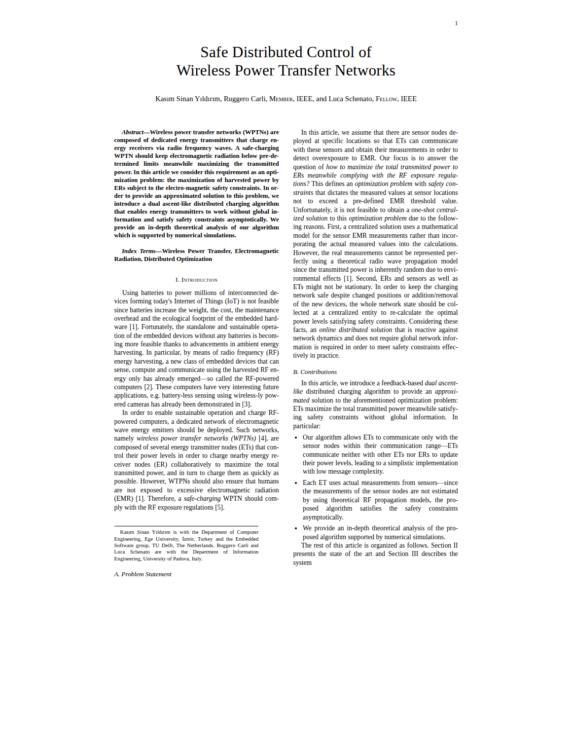1
Safe Distributed Control of
Wireless Power Transfer Networks
Kasım Sinan Yıldırım, Ruggero Carli, Member, IEEE, and Luca Schenato, Fellow, IEEE
Abstract—Wireless power transfer networks (WPTNs) are composed of dedicated energy transmitters that charge energy receivers via radio frequency waves. A safe-charging WPTN should keep electromagnetic radiation below pre-determined limits meanwhile maximizing the transmitted power. In this article we consider this requirement as an optimization problem: the maximization of harvested power by ERs subject to the electro-magnetic safety constraints. In order to provide an approximated solution to this problem, we introduce a dual ascent-like distributed charging algorithm that enables energy transmitters to work without global information and satisfy safety constraints asymptotically. We provide an in-depth theoretical analysis of our algorithm which is supported by numerical simulations.
Index Terms—Wireless Power Transfer, Electromagnetic Radiation, Distributed Optimization
I. Introduction
Using batteries to power millions of interconnected devices forming today's Internet of Things (IoT) is not feasible since batteries increase the weight, the cost, the maintenance overhead and the ecological footprint of the embedded hardware [1]. Fortunately, the standalone and sustainable operation of the embedded devices without any batteries is becoming more feasible thanks to advancements in ambient energy harvesting. In particular, by means of radio frequency (RF) energy harvesting, a new class of embedded devices that can sense, compute and communicate using the harvested RF energy only has already emerged—so called the RF-powered computers [2]. These computers have very interesting future applications, e.g. battery-less sensing using wireless-ly powered cameras has already been demonstrated in [3].
In order to enable sustainable operation and charge RF-powered computers, a dedicated network of electromagnetic wave energy emitters should be deployed. Such networks, namely wireless power transfer networks (WPTNs) [4], are composed of several energy transmitter nodes (ETs) that control their power levels in order to charge nearby energy receiver nodes (ER) collaboratively to maximize the total transmitted power, and in turn to charge them as quickly as possible. However, WTPNs should also ensure that humans are not exposed to excessive electromagnetic radiation (EMR) [1]. Therefore, a safe-charging WPTN should comply with the RF exposure regulations [5].
Kasım Sinan Yıldırım is with the Department of Computer Engineering, Ege University, İzmir, Turkey and the Embedded Software group, TU Delft, The Netherlands. Ruggero Carli and Luca Schenato are with the Department of Information Engineering, University of Padova, Italy.
A. Problem Statement
In this article, we assume that there are sensor nodes deployed at specific locations so that ETs can communicate with these sensors and obtain their measurements in order to detect overexposure to EMR. Our focus is to answer the question of how to maximize the total transmitted power to ERs meanwhile complying with the RF exposure regulations? This defines an optimization problem with safety constraints that dictates the measured values at sensor locations not to exceed a pre-defined EMR threshold value. Unfortunately, it is not feasible to obtain a one-shot centralized solution to this optimization problem due to the following reasons. First, a centralized solution uses a mathematical model for the sensor EMR measurements rather than incorporating the actual measured values into the calculations. However, the real measurements cannot be represented perfectly using a theoretical radio wave propagation model since the transmitted power is inherently random due to environmental effects [1]. Second, ERs and sensors as well as ETs might not be stationary. In order to keep the charging network safe despite changed positions or addition/removal of the new devices, the whole network state should be collected at a centralized entity to re-calculate the optimal power levels satisfying safety constraints. Considering these facts, an online distributed solution that is reactive against network dynamics and does not require global network information is required in order to meet safety constraints effectively in practice.
B. Contributions
In this article, we introduce a feedback-based dual ascent-like distributed charging algorithm to provide an approximated solution to the aforementioned optimization problem: ETs maximize the total transmitted power meanwhile satisfying safety constraints without global information. In particular:
Our algorithm allows ETs to communicate only with the sensor nodes within their communication range—ETs communicate neither with other ETs nor ERs to update their power levels, leading to a simplistic implementation with low message complexity.
Each ET uses actual measurements from sensors—since the measurements of the sensor nodes are not estimated by using theoretical RF propagation models, the proposed algorithm satisfies the safety constraints asymptotically.
We provide an in-depth theoretical analysis of the proposed algorithm supported by numerical simulations.
The rest of this article is organized as follows. Section II presents the state of the art and Section III describes the system